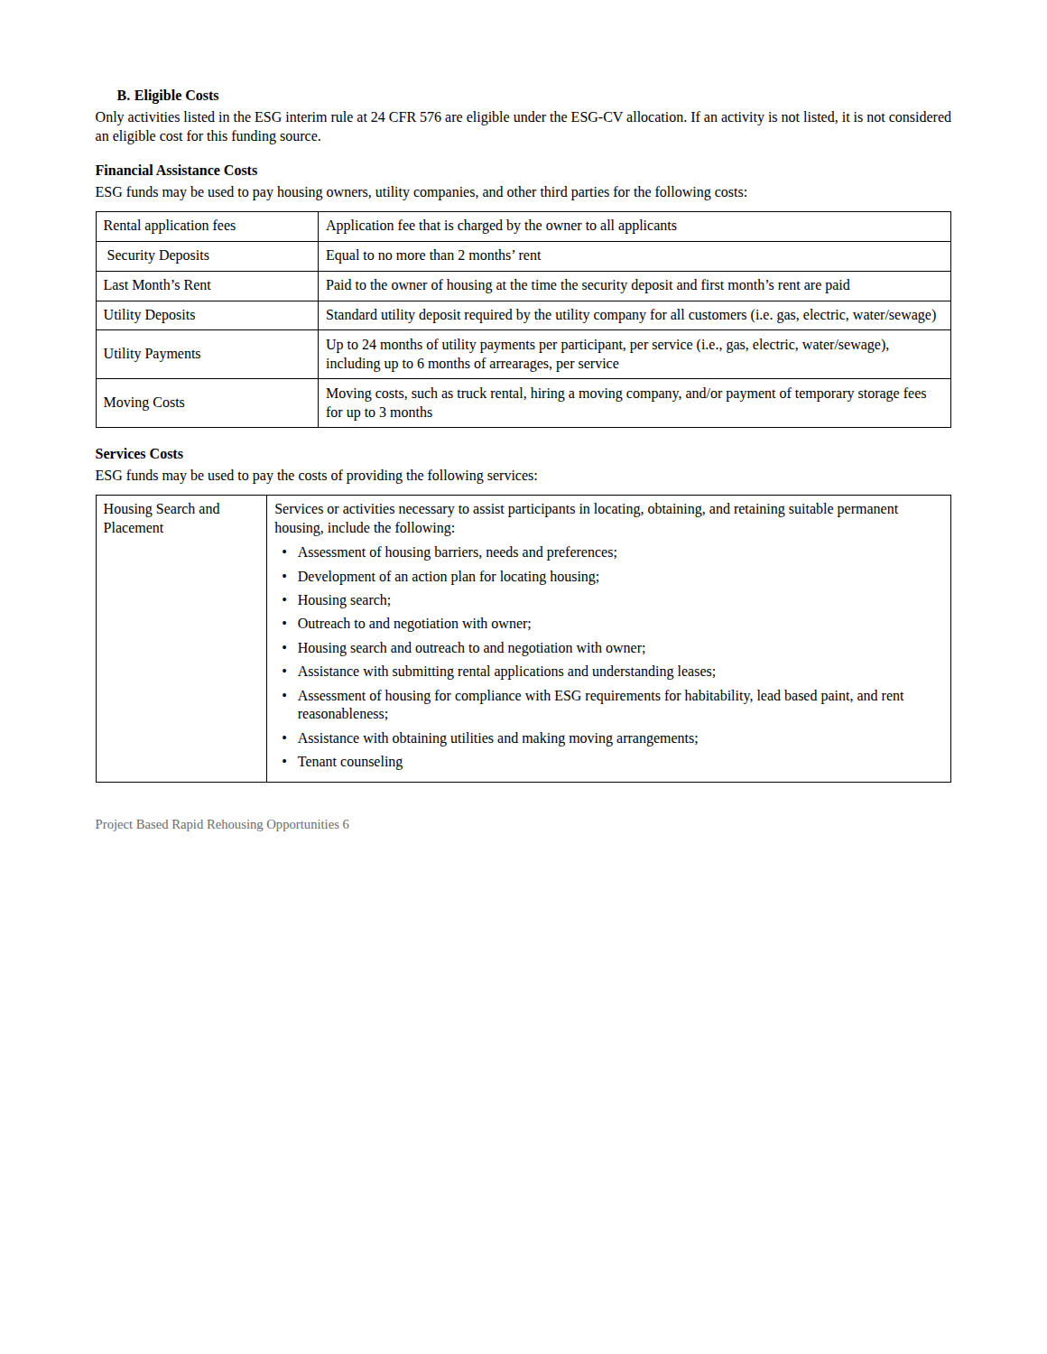B. Eligible Costs
Only activities listed in the ESG interim rule at 24 CFR 576 are eligible under the ESG-CV allocation. If an activity is not listed, it is not considered an eligible cost for this funding source.
Financial Assistance Costs
ESG funds may be used to pay housing owners, utility companies, and other third parties for the following costs:
| Rental application fees | Application fee that is charged by the owner to all applicants |
| Security Deposits | Equal to no more than 2 months’ rent |
| Last Month’s Rent | Paid to the owner of housing at the time the security deposit and first month’s rent are paid |
| Utility Deposits | Standard utility deposit required by the utility company for all customers (i.e. gas, electric, water/sewage) |
| Utility Payments | Up to 24 months of utility payments per participant, per service (i.e., gas, electric, water/sewage), including up to 6 months of arrearages, per service |
| Moving Costs | Moving costs, such as truck rental, hiring a moving company, and/or payment of temporary storage fees for up to 3 months |
Services Costs
ESG funds may be used to pay the costs of providing the following services:
| Housing Search and Placement | Services or activities necessary to assist participants in locating, obtaining, and retaining suitable permanent housing, include the following: Assessment of housing barriers, needs and preferences; Development of an action plan for locating housing; Housing search; Outreach to and negotiation with owner; Housing search and outreach to and negotiation with owner; Assistance with submitting rental applications and understanding leases; Assessment of housing for compliance with ESG requirements for habitability, lead based paint, and rent reasonableness; Assistance with obtaining utilities and making moving arrangements; Tenant counseling |
Project Based Rapid Rehousing Opportunities 6